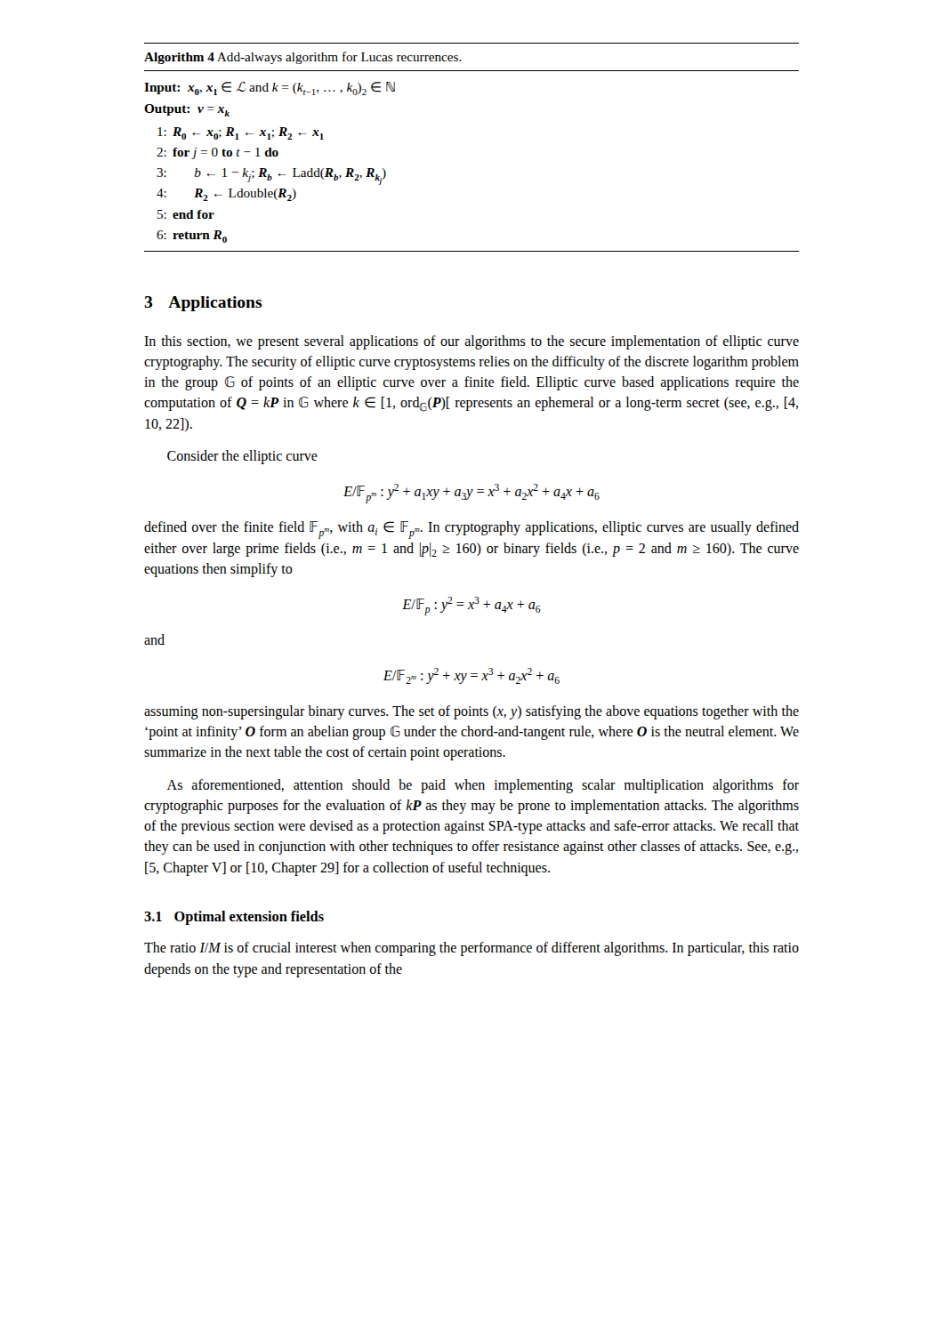Algorithm 4 Add-always algorithm for Lucas recurrences.
Input: x0, x1 ∈ ℒ and k = (kt−1, … , k0)2 ∈ ℕ
Output: v = xk
R0 ← x0; R1 ← x1; R2 ← x1
for j = 0 to t − 1 do
b ← 1 − kj; Rb ← Ladd(Rb, R2, Rkj)
R2 ← Ldouble(R2)
end for
return R0
3 Applications
In this section, we present several applications of our algorithms to the secure implementation of elliptic curve cryptography. The security of elliptic curve cryptosystems relies on the difficulty of the discrete logarithm problem in the group 𝔾 of points of an elliptic curve over a finite field. Elliptic curve based applications require the computation of Q = kP in 𝔾 where k ∈ [1, ord𝔾(P)[ represents an ephemeral or a long-term secret (see, e.g., [4, 10, 22]).
Consider the elliptic curve
E/𝔽pm : y2 + a1xy + a3y = x3 + a2x2 + a4x + a6
defined over the finite field 𝔽pm, with ai ∈ 𝔽pm. In cryptography applications, elliptic curves are usually defined either over large prime fields (i.e., m = 1 and |p|2 ≥ 160) or binary fields (i.e., p = 2 and m ≥ 160). The curve equations then simplify to
E/𝔽p : y2 = x3 + a4x + a6
and
E/𝔽2m : y2 + xy = x3 + a2x2 + a6
assuming non-supersingular binary curves. The set of points (x, y) satisfying the above equations together with the ‘point at infinity’ O form an abelian group 𝔾 under the chord-and-tangent rule, where O is the neutral element. We summarize in the next table the cost of certain point operations.
As aforementioned, attention should be paid when implementing scalar multiplication algorithms for cryptographic purposes for the evaluation of kP as they may be prone to implementation attacks. The algorithms of the previous section were devised as a protection against SPA-type attacks and safe-error attacks. We recall that they can be used in conjunction with other techniques to offer resistance against other classes of attacks. See, e.g., [5, Chapter V] or [10, Chapter 29] for a collection of useful techniques.
3.1 Optimal extension fields
The ratio I/M is of crucial interest when comparing the performance of different algorithms. In particular, this ratio depends on the type and representation of the